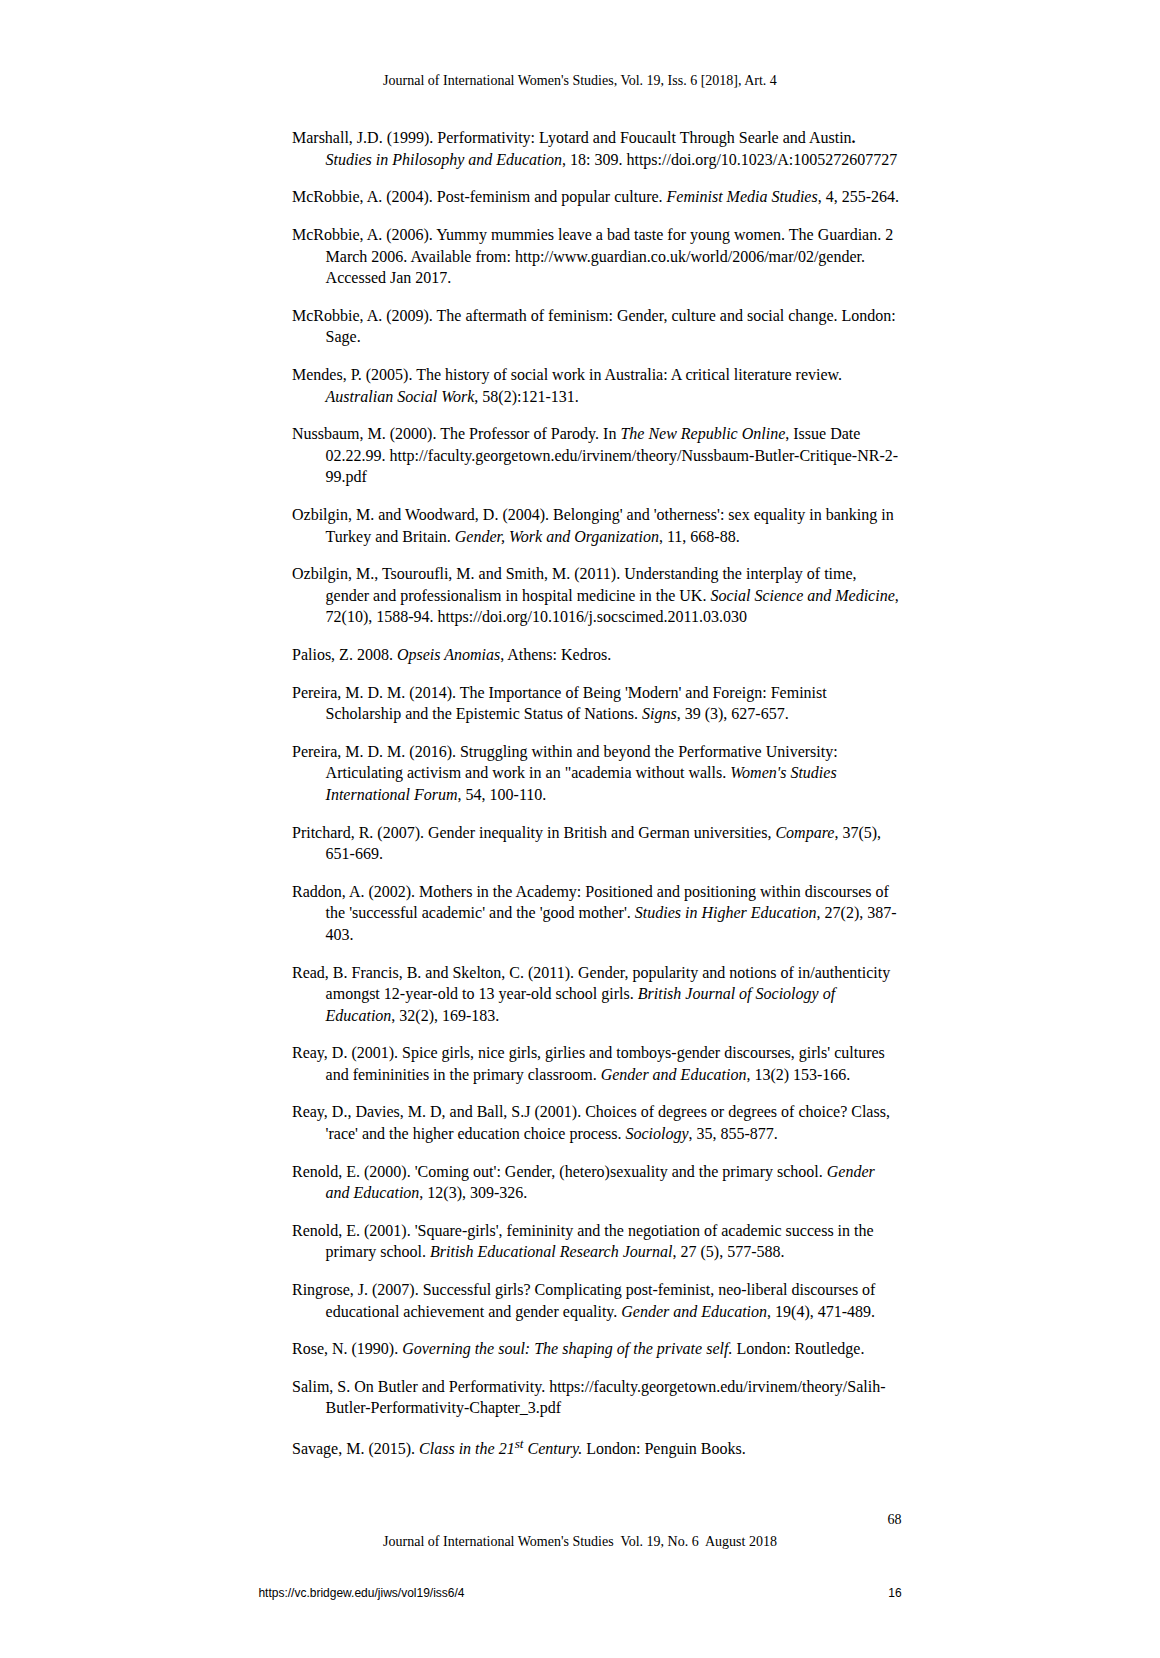Journal of International Women's Studies, Vol. 19, Iss. 6 [2018], Art. 4
Marshall, J.D. (1999). Performativity: Lyotard and Foucault Through Searle and Austin. Studies in Philosophy and Education, 18: 309. https://doi.org/10.1023/A:1005272607727
McRobbie, A. (2004). Post-feminism and popular culture. Feminist Media Studies, 4, 255-264.
McRobbie, A. (2006). Yummy mummies leave a bad taste for young women. The Guardian. 2 March 2006. Available from: http://www.guardian.co.uk/world/2006/mar/02/gender. Accessed Jan 2017.
McRobbie, A. (2009). The aftermath of feminism: Gender, culture and social change. London: Sage.
Mendes, P. (2005). The history of social work in Australia: A critical literature review. Australian Social Work, 58(2):121-131.
Nussbaum, M. (2000). The Professor of Parody. In The New Republic Online, Issue Date 02.22.99. http://faculty.georgetown.edu/irvinem/theory/Nussbaum-Butler-Critique-NR-2-99.pdf
Ozbilgin, M. and Woodward, D. (2004). Belonging' and 'otherness': sex equality in banking in Turkey and Britain. Gender, Work and Organization, 11, 668-88.
Ozbilgin, M., Tsouroufli, M. and Smith, M. (2011). Understanding the interplay of time, gender and professionalism in hospital medicine in the UK. Social Science and Medicine, 72(10), 1588-94. https://doi.org/10.1016/j.socscimed.2011.03.030
Palios, Z. 2008. Opseis Anomias, Athens: Kedros.
Pereira, M. D. M. (2014). The Importance of Being 'Modern' and Foreign: Feminist Scholarship and the Epistemic Status of Nations. Signs, 39 (3), 627-657.
Pereira, M. D. M. (2016). Struggling within and beyond the Performative University: Articulating activism and work in an "academia without walls. Women's Studies International Forum, 54, 100-110.
Pritchard, R. (2007). Gender inequality in British and German universities, Compare, 37(5), 651-669.
Raddon, A. (2002). Mothers in the Academy: Positioned and positioning within discourses of the 'successful academic' and the 'good mother'. Studies in Higher Education, 27(2), 387-403.
Read, B. Francis, B. and Skelton, C. (2011). Gender, popularity and notions of in/authenticity amongst 12-year-old to 13 year-old school girls. British Journal of Sociology of Education, 32(2), 169-183.
Reay, D. (2001). Spice girls, nice girls, girlies and tomboys-gender discourses, girls' cultures and femininities in the primary classroom. Gender and Education, 13(2) 153-166.
Reay, D., Davies, M. D, and Ball, S.J (2001). Choices of degrees or degrees of choice? Class, 'race' and the higher education choice process. Sociology, 35, 855-877.
Renold, E. (2000). 'Coming out': Gender, (hetero)sexuality and the primary school. Gender and Education, 12(3), 309-326.
Renold, E. (2001). 'Square-girls', femininity and the negotiation of academic success in the primary school. British Educational Research Journal, 27 (5), 577-588.
Ringrose, J. (2007). Successful girls? Complicating post-feminist, neo-liberal discourses of educational achievement and gender equality. Gender and Education, 19(4), 471-489.
Rose, N. (1990). Governing the soul: The shaping of the private self. London: Routledge.
Salim, S. On Butler and Performativity. https://faculty.georgetown.edu/irvinem/theory/Salih-Butler-Performativity-Chapter_3.pdf
Savage, M. (2015). Class in the 21st Century. London: Penguin Books.
68
Journal of International Women's Studies Vol. 19, No. 6 August 2018
https://vc.bridgew.edu/jiws/vol19/iss6/4 16